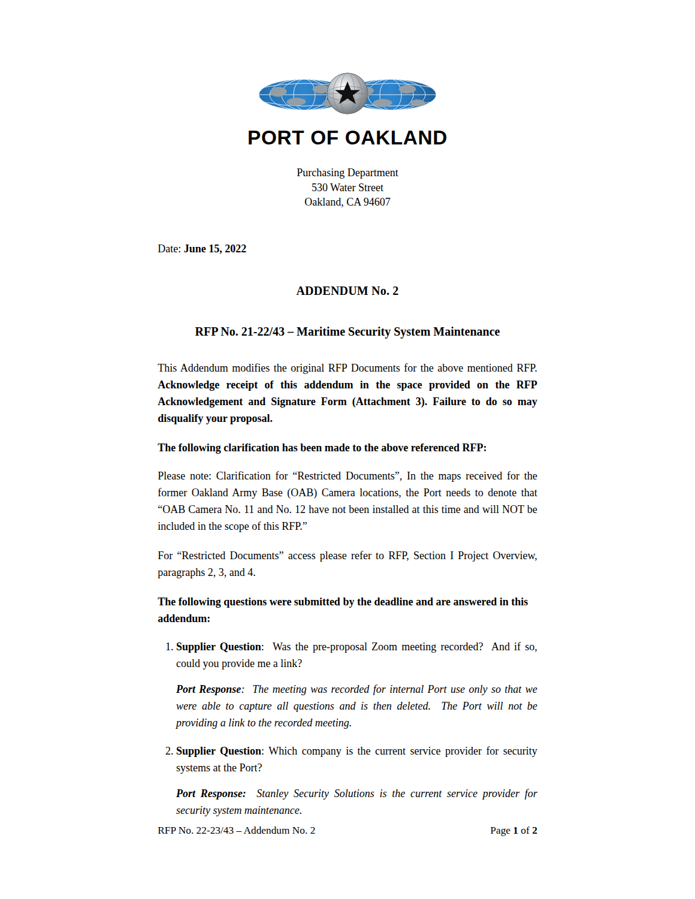PORT OF OAKLAND
Purchasing Department
530 Water Street
Oakland, CA 94607
Date: June 15, 2022
ADDENDUM No. 2
RFP No. 21-22/43 – Maritime Security System Maintenance
This Addendum modifies the original RFP Documents for the above mentioned RFP. Acknowledge receipt of this addendum in the space provided on the RFP Acknowledgement and Signature Form (Attachment 3). Failure to do so may disqualify your proposal.
The following clarification has been made to the above referenced RFP:
Please note: Clarification for “Restricted Documents”, In the maps received for the former Oakland Army Base (OAB) Camera locations, the Port needs to denote that “OAB Camera No. 11 and No. 12 have not been installed at this time and will NOT be included in the scope of this RFP.”
For “Restricted Documents” access please refer to RFP, Section I Project Overview, paragraphs 2, 3, and 4.
The following questions were submitted by the deadline and are answered in this addendum:
Supplier Question: Was the pre-proposal Zoom meeting recorded? And if so, could you provide me a link?
Port Response: The meeting was recorded for internal Port use only so that we were able to capture all questions and is then deleted. The Port will not be providing a link to the recorded meeting.
Supplier Question: Which company is the current service provider for security systems at the Port?
Port Response: Stanley Security Solutions is the current service provider for security system maintenance.
RFP No. 22-23/43 – Addendum No. 2
Page 1 of 2